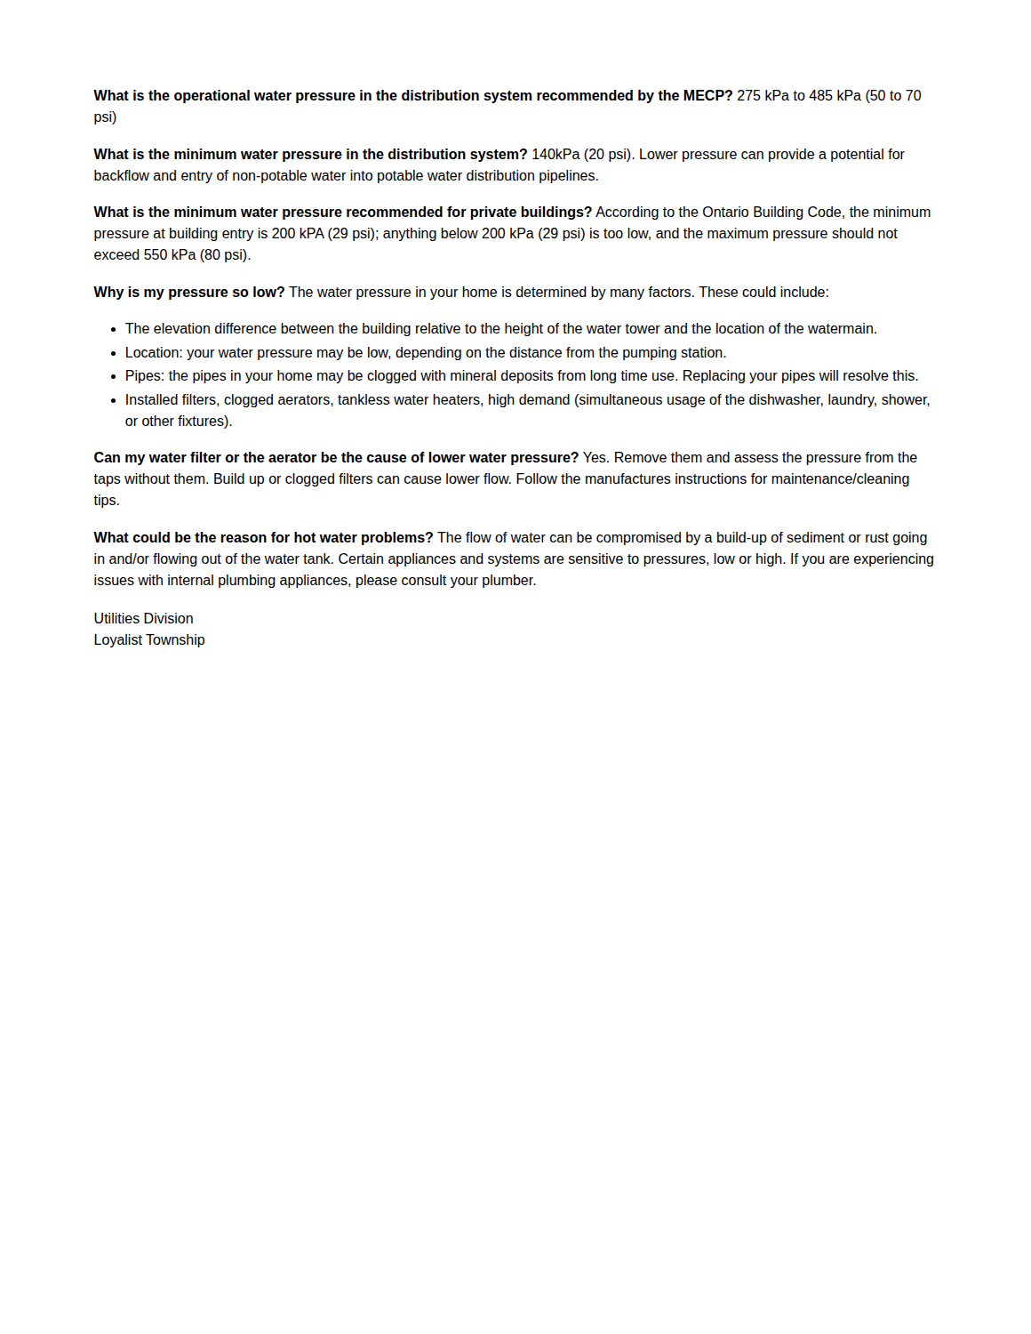What is the operational water pressure in the distribution system recommended by the MECP? 275 kPa to 485 kPa (50 to 70 psi)
What is the minimum water pressure in the distribution system? 140kPa (20 psi). Lower pressure can provide a potential for backflow and entry of non-potable water into potable water distribution pipelines.
What is the minimum water pressure recommended for private buildings? According to the Ontario Building Code, the minimum pressure at building entry is 200 kPA (29 psi); anything below 200 kPa (29 psi) is too low, and the maximum pressure should not exceed 550 kPa (80 psi).
Why is my pressure so low? The water pressure in your home is determined by many factors. These could include:
The elevation difference between the building relative to the height of the water tower and the location of the watermain.
Location: your water pressure may be low, depending on the distance from the pumping station.
Pipes: the pipes in your home may be clogged with mineral deposits from long time use. Replacing your pipes will resolve this.
Installed filters, clogged aerators, tankless water heaters, high demand (simultaneous usage of the dishwasher, laundry, shower, or other fixtures).
Can my water filter or the aerator be the cause of lower water pressure? Yes. Remove them and assess the pressure from the taps without them. Build up or clogged filters can cause lower flow. Follow the manufactures instructions for maintenance/cleaning tips.
What could be the reason for hot water problems? The flow of water can be compromised by a build-up of sediment or rust going in and/or flowing out of the water tank. Certain appliances and systems are sensitive to pressures, low or high. If you are experiencing issues with internal plumbing appliances, please consult your plumber.
Utilities Division
Loyalist Township